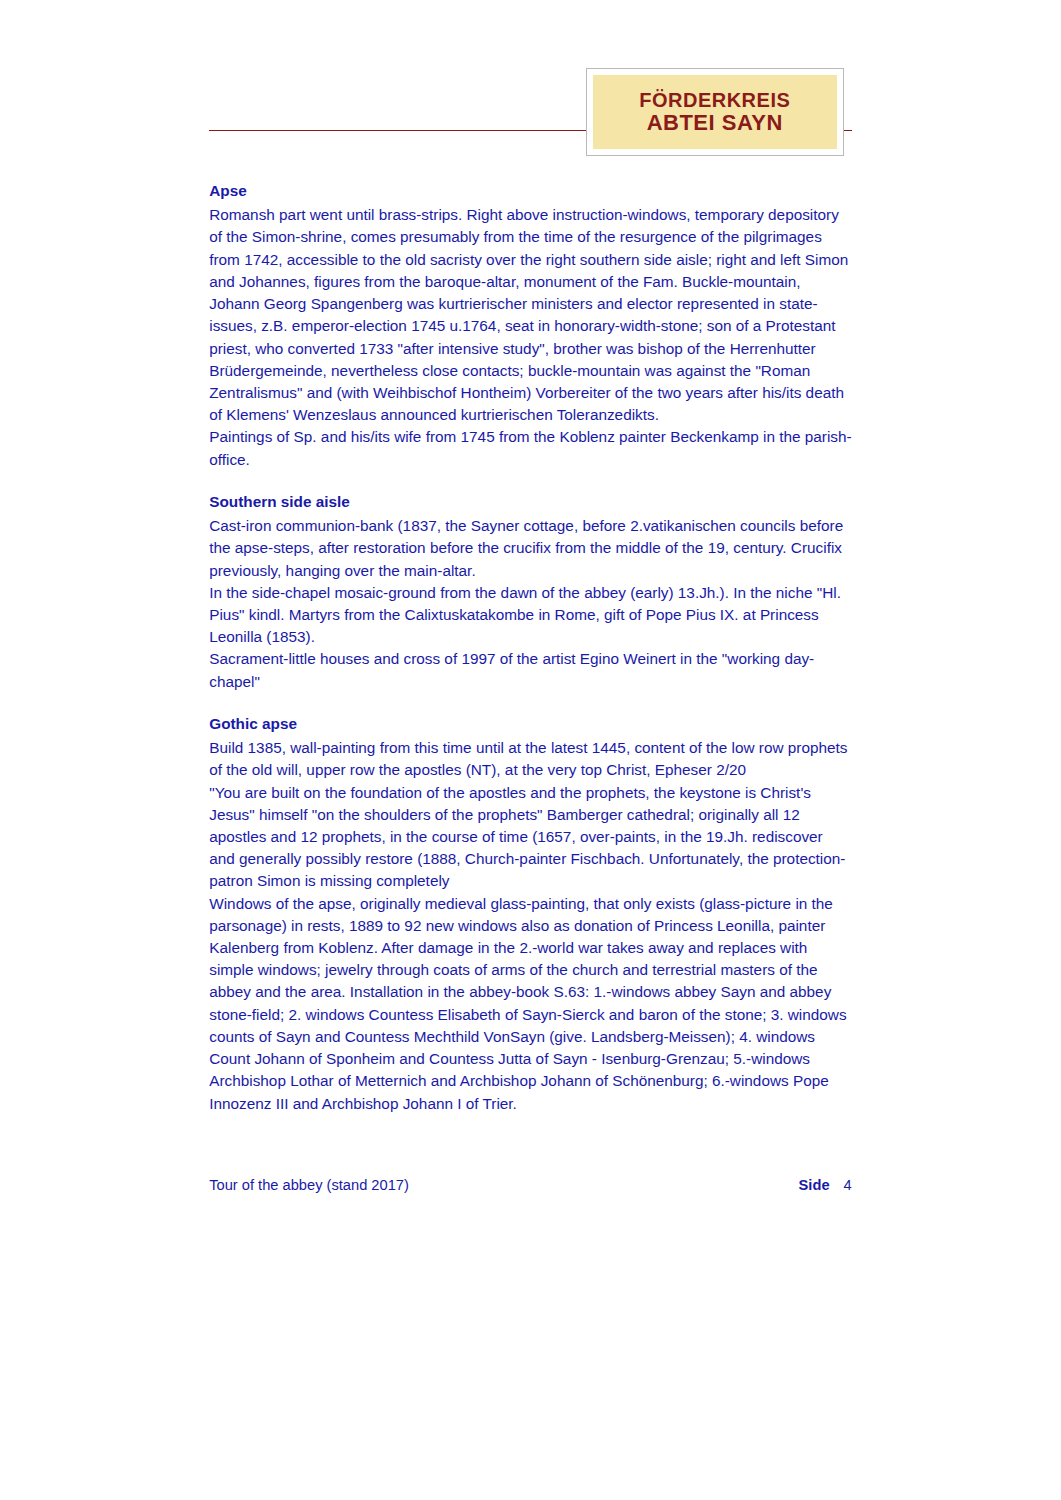Förderkreis Abtei Sayn
Apse
Romansh part went until brass-strips. Right above instruction-windows, temporary depository of the Simon-shrine, comes presumably from the time of the resurgence of the pilgrimages from 1742, accessible to the old sacristy over the right southern side aisle; right and left Simon and Johannes, figures from the baroque-altar, monument of the Fam. Buckle-mountain, Johann Georg Spangenberg was kurtrierischer ministers and elector represented in state-issues, z.B. emperor-election 1745 u.1764, seat in honorary-width-stone; son of a Protestant priest, who converted 1733 "after intensive study", brother was bishop of the Herrenhutter Brüdergemeinde, nevertheless close contacts; buckle-mountain was against the "Roman Zentralismus" and (with Weihbischof Hontheim) Vorbereiter of the two years after his/its death of Klemens' Wenzeslaus announced kurtrierischen Toleranzedikts.
Paintings of Sp. and his/its wife from 1745 from the Koblenz painter Beckenkamp in the parish-office.
Southern side aisle
Cast-iron communion-bank (1837, the Sayner cottage, before 2.vatikanischen councils before the apse-steps, after restoration before the crucifix from the middle of the 19, century. Crucifix previously, hanging over the main-altar.
In the side-chapel mosaic-ground from the dawn of the abbey (early) 13.Jh.). In the niche "Hl. Pius" kindl. Martyrs from the Calixtuskatakombe in Rome, gift of Pope Pius IX. at Princess Leonilla (1853).
Sacrament-little houses and cross of 1997 of the artist Egino Weinert in the "working day-chapel"
Gothic apse
Build 1385, wall-painting from this time until at the latest 1445, content of the low row prophets of the old will, upper row the apostles (NT), at the very top Christ, Epheser 2/20
"You are built on the foundation of the apostles and the prophets, the keystone is Christ's Jesus" himself "on the shoulders of the prophets" Bamberger cathedral; originally all 12 apostles and 12 prophets, in the course of time (1657, over-paints, in the 19.Jh. rediscover and generally possibly restore (1888, Church-painter Fischbach. Unfortunately, the protection-patron Simon is missing completely
Windows of the apse, originally medieval glass-painting, that only exists (glass-picture in the parsonage) in rests, 1889 to 92 new windows also as donation of Princess Leonilla, painter Kalenberg from Koblenz. After damage in the 2.-world war takes away and replaces with simple windows; jewelry through coats of arms of the church and terrestrial masters of the abbey and the area. Installation in the abbey-book S.63: 1.-windows abbey Sayn and abbey stone-field; 2. windows Countess Elisabeth of Sayn-Sierck and baron of the stone; 3. windows counts of Sayn and Countess Mechthild VonSayn (give. Landsberg-Meissen); 4. windows Count Johann of Sponheim and Countess Jutta of Sayn - Isenburg-Grenzau; 5.-windows Archbishop Lothar of Metternich and Archbishop Johann of Schönenburg; 6.-windows Pope Innozenz III and Archbishop Johann I of Trier.
Tour of the abbey (stand 2017)
Side 4